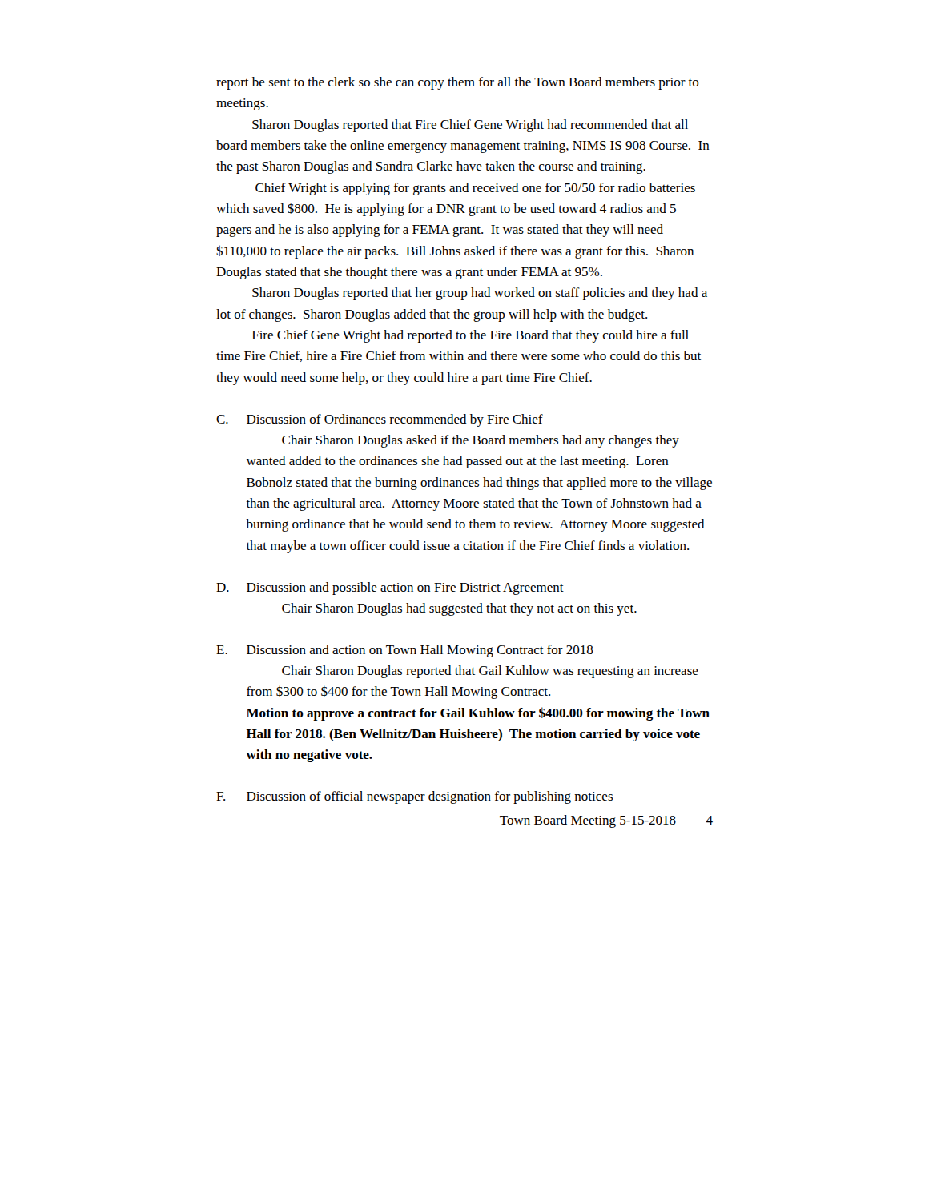report be sent to the clerk so she can copy them for all the Town Board members prior to meetings.
Sharon Douglas reported that Fire Chief Gene Wright had recommended that all board members take the online emergency management training, NIMS IS 908 Course. In the past Sharon Douglas and Sandra Clarke have taken the course and training.
Chief Wright is applying for grants and received one for 50/50 for radio batteries which saved $800. He is applying for a DNR grant to be used toward 4 radios and 5 pagers and he is also applying for a FEMA grant. It was stated that they will need $110,000 to replace the air packs. Bill Johns asked if there was a grant for this. Sharon Douglas stated that she thought there was a grant under FEMA at 95%.
Sharon Douglas reported that her group had worked on staff policies and they had a lot of changes. Sharon Douglas added that the group will help with the budget.
Fire Chief Gene Wright had reported to the Fire Board that they could hire a full time Fire Chief, hire a Fire Chief from within and there were some who could do this but they would need some help, or they could hire a part time Fire Chief.
C.
Discussion of Ordinances recommended by Fire Chief
Chair Sharon Douglas asked if the Board members had any changes they wanted added to the ordinances she had passed out at the last meeting. Loren Bobnolz stated that the burning ordinances had things that applied more to the village than the agricultural area. Attorney Moore stated that the Town of Johnstown had a burning ordinance that he would send to them to review. Attorney Moore suggested that maybe a town officer could issue a citation if the Fire Chief finds a violation.
D.
Discussion and possible action on Fire District Agreement
Chair Sharon Douglas had suggested that they not act on this yet.
E.
Discussion and action on Town Hall Mowing Contract for 2018
Chair Sharon Douglas reported that Gail Kuhlow was requesting an increase from $300 to $400 for the Town Hall Mowing Contract.
Motion to approve a contract for Gail Kuhlow for $400.00 for mowing the Town Hall for 2018. (Ben Wellnitz/Dan Huisheere) The motion carried by voice vote with no negative vote.
F.
Discussion of official newspaper designation for publishing notices
Town Board Meeting 5-15-20184